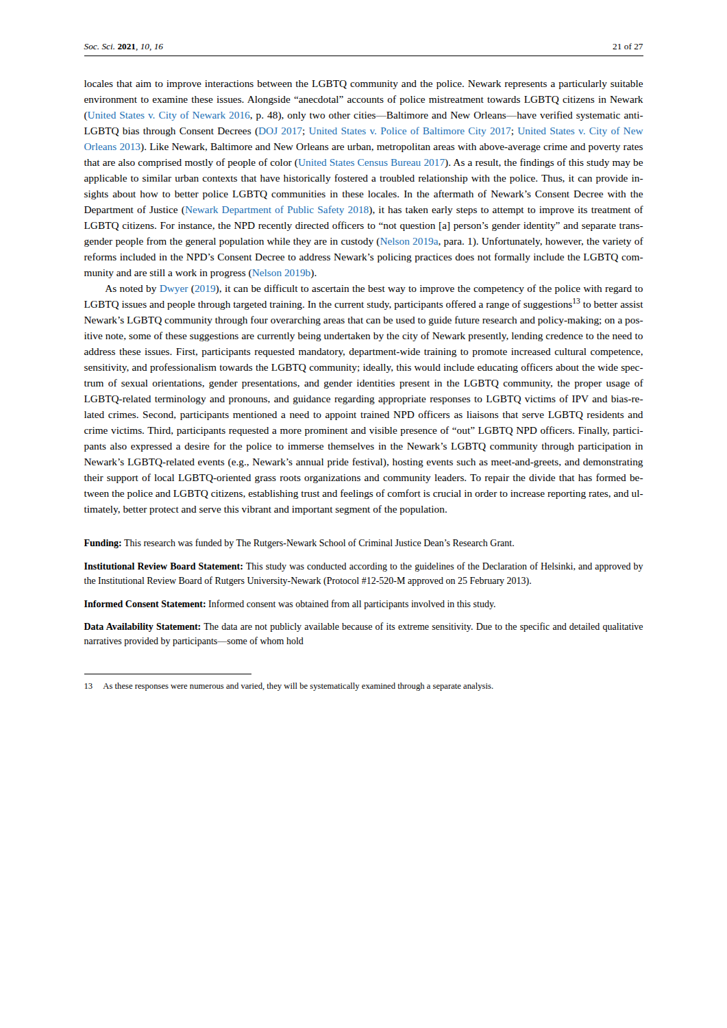Soc. Sci. 2021, 10, 16
21 of 27
locales that aim to improve interactions between the LGBTQ community and the police. Newark represents a particularly suitable environment to examine these issues. Alongside “anecdotal” accounts of police mistreatment towards LGBTQ citizens in Newark (United States v. City of Newark 2016, p. 48), only two other cities—Baltimore and New Orleans—have verified systematic anti-LGBTQ bias through Consent Decrees (DOJ 2017; United States v. Police of Baltimore City 2017; United States v. City of New Orleans 2013). Like Newark, Baltimore and New Orleans are urban, metropolitan areas with above-average crime and poverty rates that are also comprised mostly of people of color (United States Census Bureau 2017). As a result, the findings of this study may be applicable to similar urban contexts that have historically fostered a troubled relationship with the police. Thus, it can provide insights about how to better police LGBTQ communities in these locales. In the aftermath of Newark’s Consent Decree with the Department of Justice (Newark Department of Public Safety 2018), it has taken early steps to attempt to improve its treatment of LGBTQ citizens. For instance, the NPD recently directed officers to “not question [a] person’s gender identity” and separate transgender people from the general population while they are in custody (Nelson 2019a, para. 1). Unfortunately, however, the variety of reforms included in the NPD’s Consent Decree to address Newark’s policing practices does not formally include the LGBTQ community and are still a work in progress (Nelson 2019b).
As noted by Dwyer (2019), it can be difficult to ascertain the best way to improve the competency of the police with regard to LGBTQ issues and people through targeted training. In the current study, participants offered a range of suggestions13 to better assist Newark’s LGBTQ community through four overarching areas that can be used to guide future research and policy-making; on a positive note, some of these suggestions are currently being undertaken by the city of Newark presently, lending credence to the need to address these issues. First, participants requested mandatory, department-wide training to promote increased cultural competence, sensitivity, and professionalism towards the LGBTQ community; ideally, this would include educating officers about the wide spectrum of sexual orientations, gender presentations, and gender identities present in the LGBTQ community, the proper usage of LGBTQ-related terminology and pronouns, and guidance regarding appropriate responses to LGBTQ victims of IPV and bias-related crimes. Second, participants mentioned a need to appoint trained NPD officers as liaisons that serve LGBTQ residents and crime victims. Third, participants requested a more prominent and visible presence of “out” LGBTQ NPD officers. Finally, participants also expressed a desire for the police to immerse themselves in the Newark’s LGBTQ community through participation in Newark’s LGBTQ-related events (e.g., Newark’s annual pride festival), hosting events such as meet-and-greets, and demonstrating their support of local LGBTQ-oriented grass roots organizations and community leaders. To repair the divide that has formed between the police and LGBTQ citizens, establishing trust and feelings of comfort is crucial in order to increase reporting rates, and ultimately, better protect and serve this vibrant and important segment of the population.
Funding: This research was funded by The Rutgers-Newark School of Criminal Justice Dean’s Research Grant.
Institutional Review Board Statement: This study was conducted according to the guidelines of the Declaration of Helsinki, and approved by the Institutional Review Board of Rutgers University-Newark (Protocol #12-520-M approved on 25 February 2013).
Informed Consent Statement: Informed consent was obtained from all participants involved in this study.
Data Availability Statement: The data are not publicly available because of its extreme sensitivity. Due to the specific and detailed qualitative narratives provided by participants—some of whom hold
13 As these responses were numerous and varied, they will be systematically examined through a separate analysis.